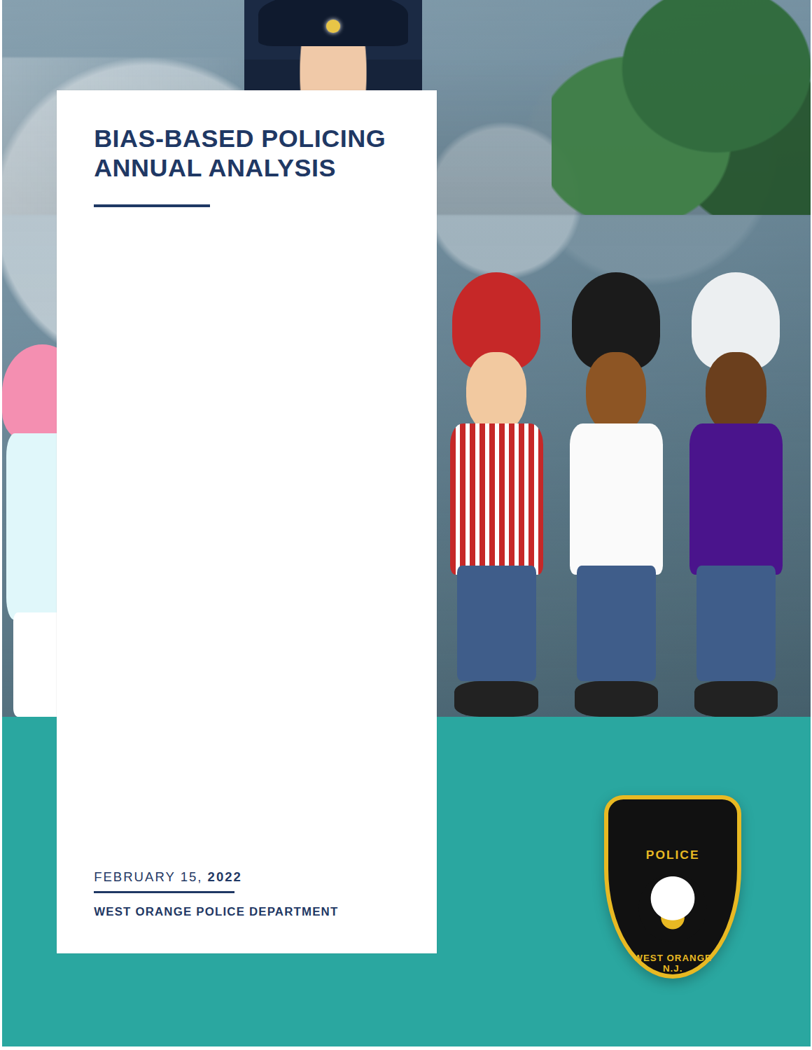Bias-Based Policing Annual Analysis
FEBRUARY 15, 2022
WEST ORANGE POLICE DEPARTMENT
POLICE
WEST ORANGE
N.J.